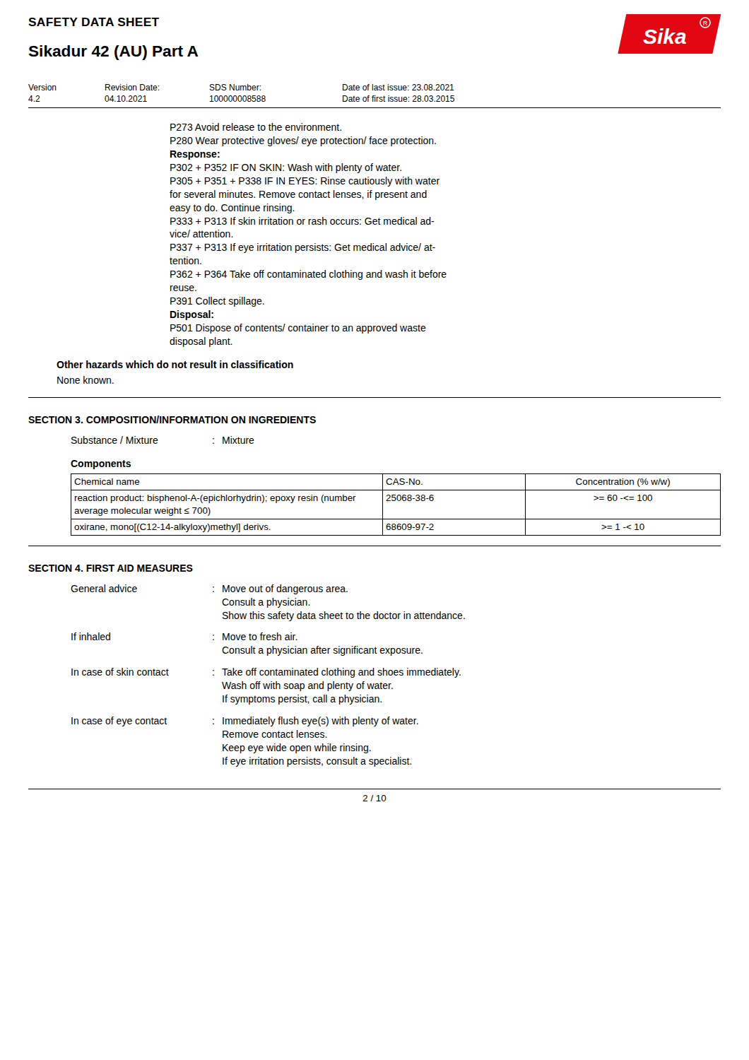SAFETY DATA SHEET
Sikadur 42 (AU) Part A
Sika R
Version 4.2
Revision Date: 04.10.2021
SDS Number: 100000008588
Date of last issue: 23.08.2021 Date of first issue: 28.03.2015
P273 Avoid release to the environment.
P280 Wear protective gloves/ eye protection/ face protection.
Response:
P302 + P352 IF ON SKIN: Wash with plenty of water.
P305 + P351 + P338 IF IN EYES: Rinse cautiously with water
for several minutes. Remove contact lenses, if present and
easy to do. Continue rinsing.
P333 + P313 If skin irritation or rash occurs: Get medical ad-
vice/ attention.
P337 + P313 If eye irritation persists: Get medical advice/ at-
tention.
P362 + P364 Take off contaminated clothing and wash it before
reuse.
P391 Collect spillage.
Disposal:
P501 Dispose of contents/ container to an approved waste
disposal plant.
Other hazards which do not result in classification
None known.
SECTION 3. COMPOSITION/INFORMATION ON INGREDIENTS
Substance / Mixture : Mixture
Components
| Chemical name | CAS-No. | Concentration (% w/w) |
| --- | --- | --- |
| reaction product: bisphenol-A-(epichlorhydrin); epoxy resin (number average molecular weight ≤ 700) | 25068-38-6 | >= 60 -<= 100 |
| oxirane, mono[(C12-14-alkyloxy)methyl] derivs. | 68609-97-2 | >= 1 -< 10 |
SECTION 4. FIRST AID MEASURES
General advice
:
Move out of dangerous area.
Consult a physician.
Show this safety data sheet to the doctor in attendance.
If inhaled
:
Move to fresh air.
Consult a physician after significant exposure.
In case of skin contact
:
Take off contaminated clothing and shoes immediately.
Wash off with soap and plenty of water.
If symptoms persist, call a physician.
In case of eye contact
:
Immediately flush eye(s) with plenty of water.
Remove contact lenses.
Keep eye wide open while rinsing.
If eye irritation persists, consult a specialist.
2 / 10